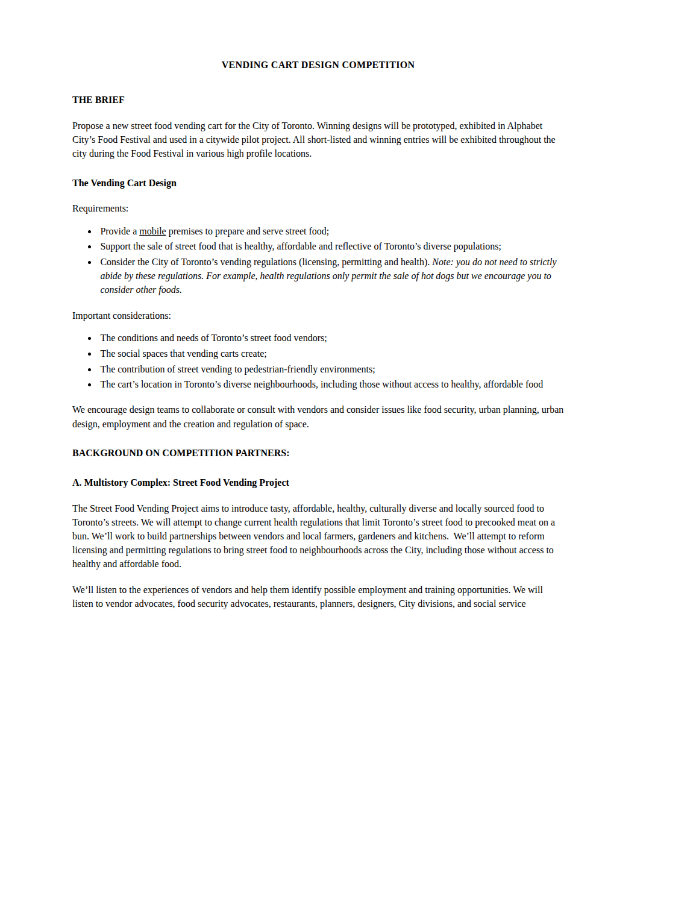VENDING CART DESIGN COMPETITION
THE BRIEF
Propose a new street food vending cart for the City of Toronto. Winning designs will be prototyped, exhibited in Alphabet City’s Food Festival and used in a citywide pilot project. All short-listed and winning entries will be exhibited throughout the city during the Food Festival in various high profile locations.
The Vending Cart Design
Requirements:
Provide a mobile premises to prepare and serve street food;
Support the sale of street food that is healthy, affordable and reflective of Toronto’s diverse populations;
Consider the City of Toronto’s vending regulations (licensing, permitting and health). Note: you do not need to strictly abide by these regulations. For example, health regulations only permit the sale of hot dogs but we encourage you to consider other foods.
Important considerations:
The conditions and needs of Toronto’s street food vendors;
The social spaces that vending carts create;
The contribution of street vending to pedestrian-friendly environments;
The cart’s location in Toronto’s diverse neighbourhoods, including those without access to healthy, affordable food
We encourage design teams to collaborate or consult with vendors and consider issues like food security, urban planning, urban design, employment and the creation and regulation of space.
BACKGROUND ON COMPETITION PARTNERS:
A. Multistory Complex: Street Food Vending Project
The Street Food Vending Project aims to introduce tasty, affordable, healthy, culturally diverse and locally sourced food to Toronto’s streets. We will attempt to change current health regulations that limit Toronto’s street food to precooked meat on a bun. We’ll work to build partnerships between vendors and local farmers, gardeners and kitchens. We’ll attempt to reform licensing and permitting regulations to bring street food to neighbourhoods across the City, including those without access to healthy and affordable food.
We’ll listen to the experiences of vendors and help them identify possible employment and training opportunities. We will listen to vendor advocates, food security advocates, restaurants, planners, designers, City divisions, and social service